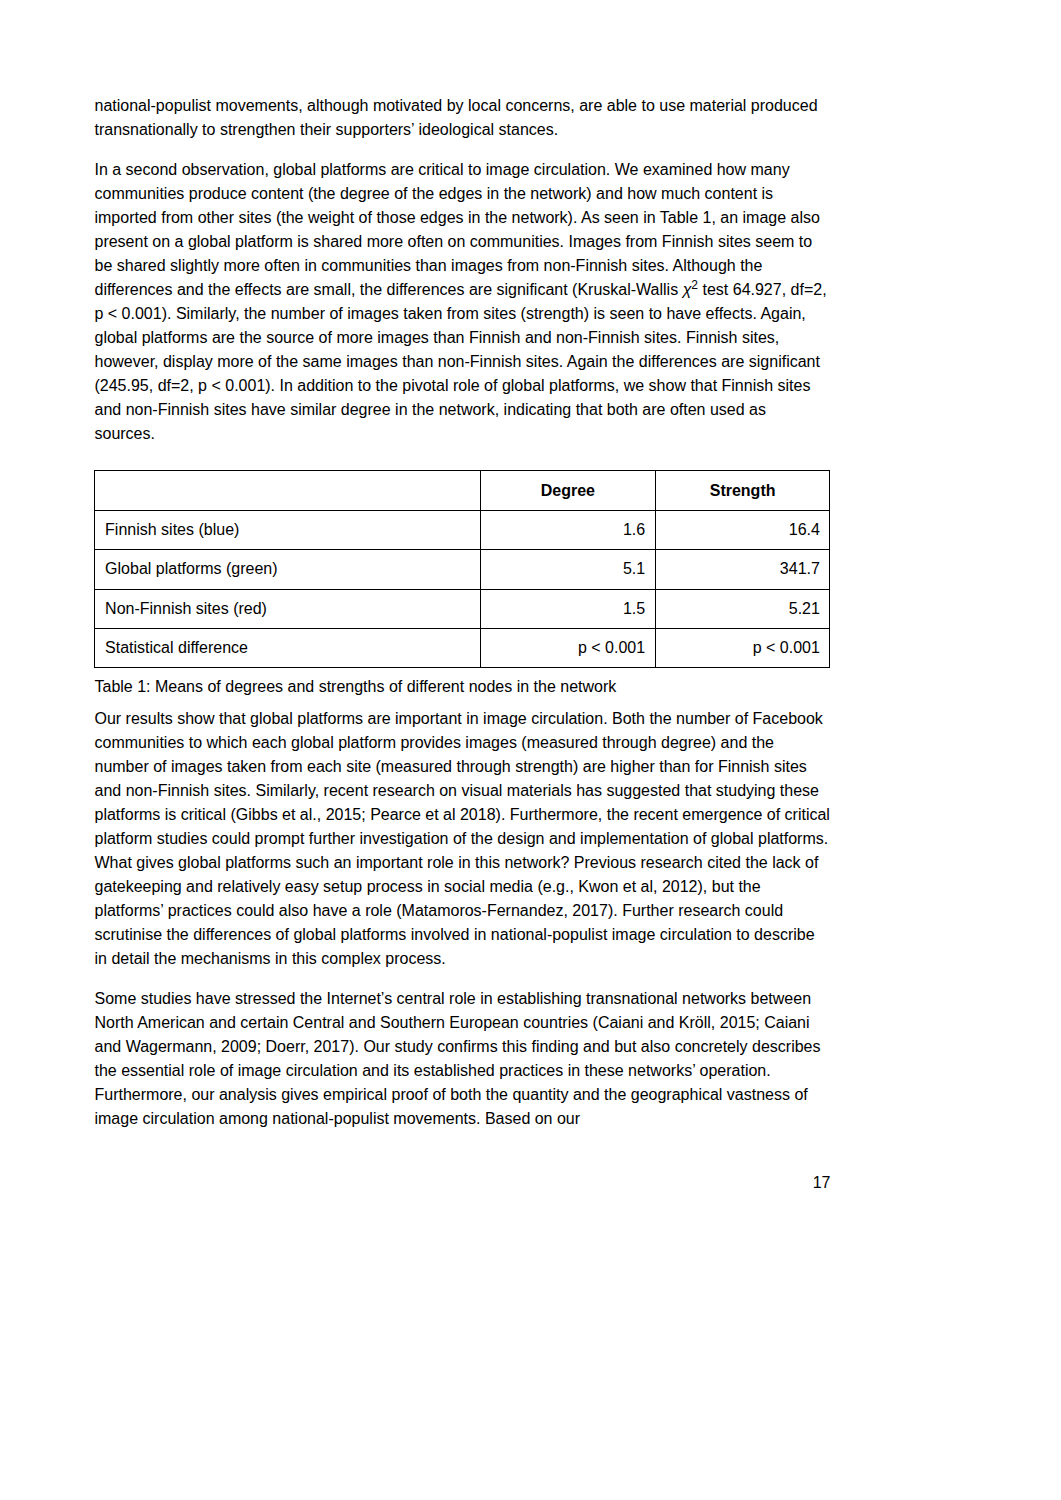national-populist movements, although motivated by local concerns, are able to use material produced transnationally to strengthen their supporters’ ideological stances.
In a second observation, global platforms are critical to image circulation. We examined how many communities produce content (the degree of the edges in the network) and how much content is imported from other sites (the weight of those edges in the network). As seen in Table 1, an image also present on a global platform is shared more often on communities. Images from Finnish sites seem to be shared slightly more often in communities than images from non-Finnish sites. Although the differences and the effects are small, the differences are significant (Kruskal-Wallis χ2 test 64.927, df=2, p < 0.001). Similarly, the number of images taken from sites (strength) is seen to have effects. Again, global platforms are the source of more images than Finnish and non-Finnish sites. Finnish sites, however, display more of the same images than non-Finnish sites. Again the differences are significant (245.95, df=2, p < 0.001). In addition to the pivotal role of global platforms, we show that Finnish sites and non-Finnish sites have similar degree in the network, indicating that both are often used as sources.
Table 1: Means of degrees and strengths of different nodes in the network
| | Degree | Strength |
| --- | --- | --- |
| Finnish sites (blue) | 1.6 | 16.4 |
| Global platforms (green) | 5.1 | 341.7 |
| Non-Finnish sites (red) | 1.5 | 5.21 |
| Statistical difference | p < 0.001 | p < 0.001 |
Our results show that global platforms are important in image circulation. Both the number of Facebook communities to which each global platform provides images (measured through degree) and the number of images taken from each site (measured through strength) are higher than for Finnish sites and non-Finnish sites. Similarly, recent research on visual materials has suggested that studying these platforms is critical (Gibbs et al., 2015; Pearce et al 2018). Furthermore, the recent emergence of critical platform studies could prompt further investigation of the design and implementation of global platforms. What gives global platforms such an important role in this network? Previous research cited the lack of gatekeeping and relatively easy setup process in social media (e.g., Kwon et al, 2012), but the platforms’ practices could also have a role (Matamoros-Fernandez, 2017). Further research could scrutinise the differences of global platforms involved in national-populist image circulation to describe in detail the mechanisms in this complex process.
Some studies have stressed the Internet’s central role in establishing transnational networks between North American and certain Central and Southern European countries (Caiani and Kröll, 2015; Caiani and Wagermann, 2009; Doerr, 2017). Our study confirms this finding and but also concretely describes the essential role of image circulation and its established practices in these networks’ operation. Furthermore, our analysis gives empirical proof of both the quantity and the geographical vastness of image circulation among national-populist movements. Based on our
17